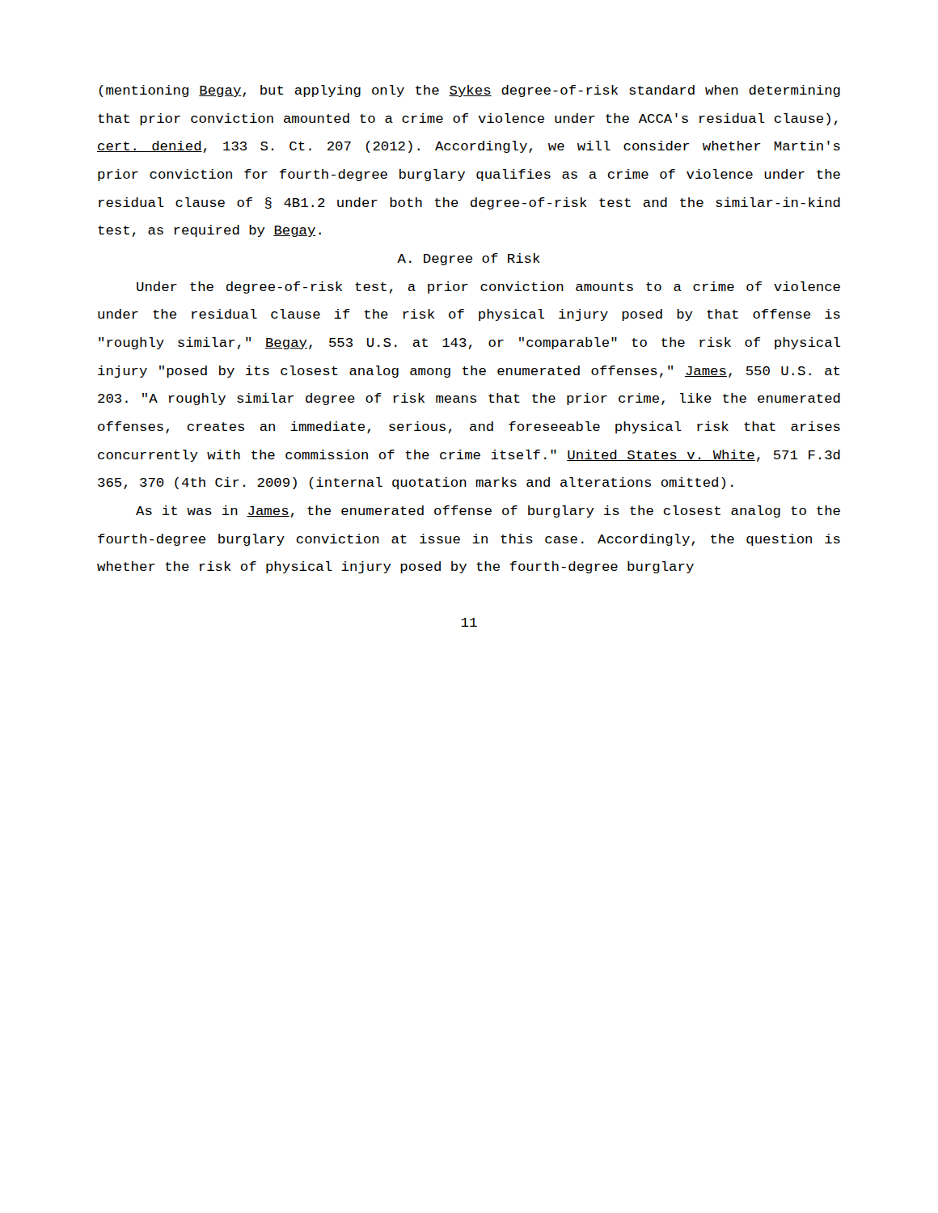(mentioning Begay, but applying only the Sykes degree-of-risk standard when determining that prior conviction amounted to a crime of violence under the ACCA's residual clause), cert. denied, 133 S. Ct. 207 (2012). Accordingly, we will consider whether Martin's prior conviction for fourth-degree burglary qualifies as a crime of violence under the residual clause of § 4B1.2 under both the degree-of-risk test and the similar-in-kind test, as required by Begay.
A. Degree of Risk
Under the degree-of-risk test, a prior conviction amounts to a crime of violence under the residual clause if the risk of physical injury posed by that offense is "roughly similar," Begay, 553 U.S. at 143, or "comparable" to the risk of physical injury "posed by its closest analog among the enumerated offenses," James, 550 U.S. at 203. "A roughly similar degree of risk means that the prior crime, like the enumerated offenses, creates an immediate, serious, and foreseeable physical risk that arises concurrently with the commission of the crime itself." United States v. White, 571 F.3d 365, 370 (4th Cir. 2009) (internal quotation marks and alterations omitted).
As it was in James, the enumerated offense of burglary is the closest analog to the fourth-degree burglary conviction at issue in this case. Accordingly, the question is whether the risk of physical injury posed by the fourth-degree burglary
11